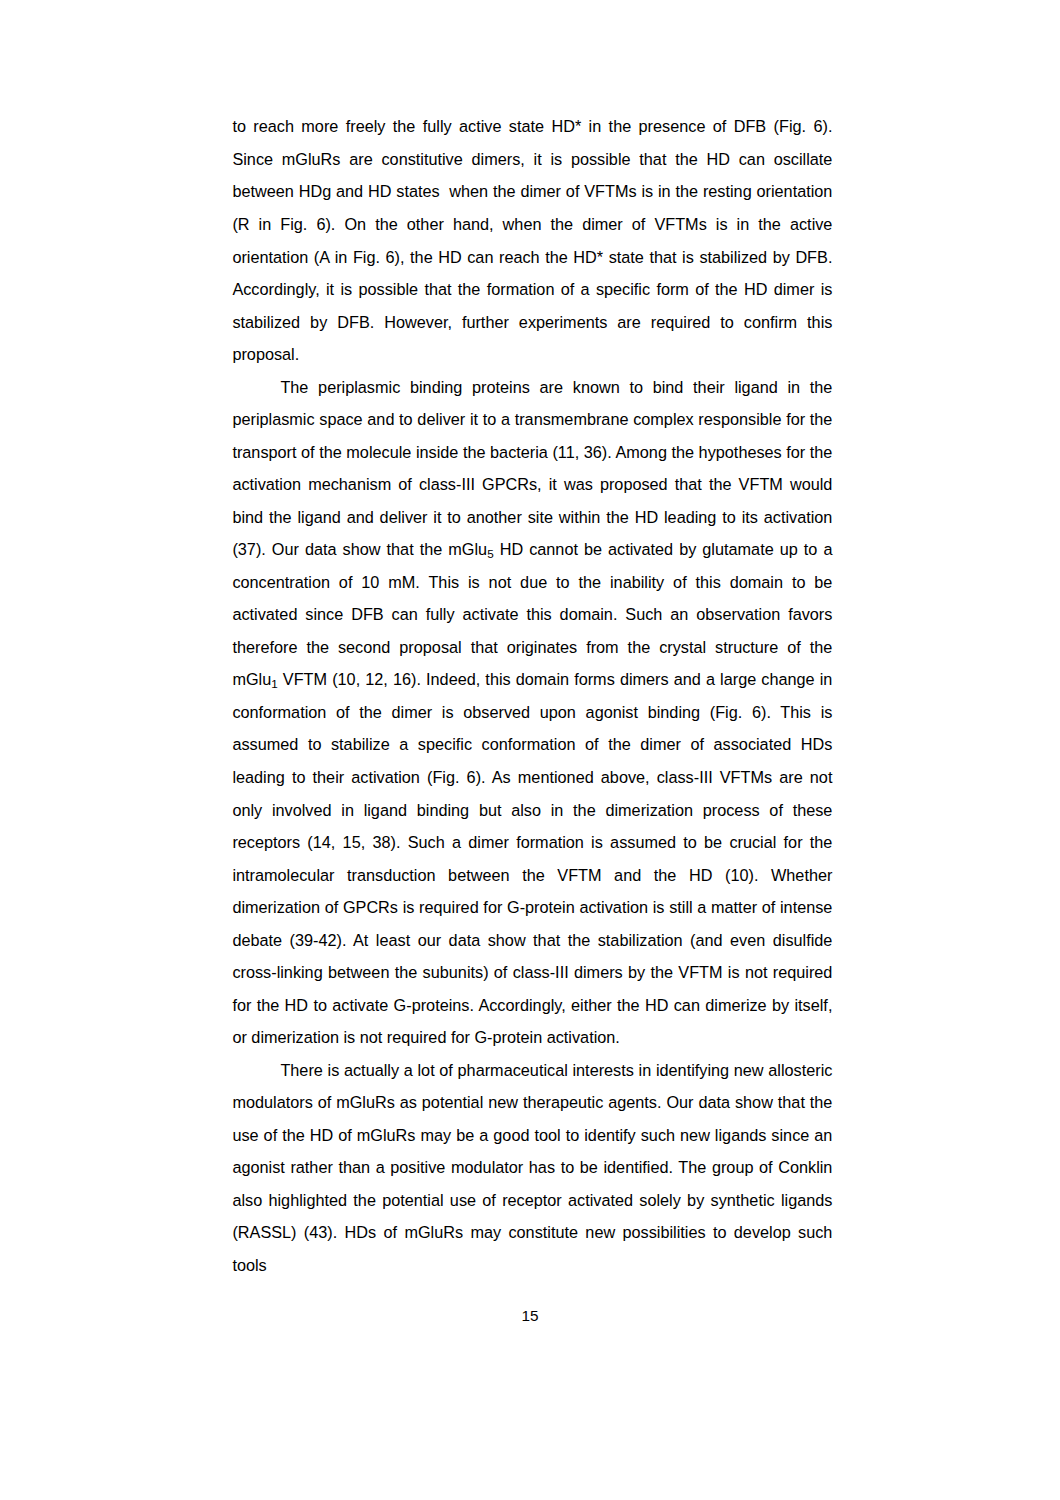to reach more freely the fully active state HD* in the presence of DFB (Fig. 6). Since mGluRs are constitutive dimers, it is possible that the HD can oscillate between HDg and HD states when the dimer of VFTMs is in the resting orientation (R in Fig. 6). On the other hand, when the dimer of VFTMs is in the active orientation (A in Fig. 6), the HD can reach the HD* state that is stabilized by DFB. Accordingly, it is possible that the formation of a specific form of the HD dimer is stabilized by DFB. However, further experiments are required to confirm this proposal.
The periplasmic binding proteins are known to bind their ligand in the periplasmic space and to deliver it to a transmembrane complex responsible for the transport of the molecule inside the bacteria (11, 36). Among the hypotheses for the activation mechanism of class-III GPCRs, it was proposed that the VFTM would bind the ligand and deliver it to another site within the HD leading to its activation (37). Our data show that the mGlu5 HD cannot be activated by glutamate up to a concentration of 10 mM. This is not due to the inability of this domain to be activated since DFB can fully activate this domain. Such an observation favors therefore the second proposal that originates from the crystal structure of the mGlu1 VFTM (10, 12, 16). Indeed, this domain forms dimers and a large change in conformation of the dimer is observed upon agonist binding (Fig. 6). This is assumed to stabilize a specific conformation of the dimer of associated HDs leading to their activation (Fig. 6). As mentioned above, class-III VFTMs are not only involved in ligand binding but also in the dimerization process of these receptors (14, 15, 38). Such a dimer formation is assumed to be crucial for the intramolecular transduction between the VFTM and the HD (10). Whether dimerization of GPCRs is required for G-protein activation is still a matter of intense debate (39-42). At least our data show that the stabilization (and even disulfide cross-linking between the subunits) of class-III dimers by the VFTM is not required for the HD to activate G-proteins. Accordingly, either the HD can dimerize by itself, or dimerization is not required for G-protein activation.
There is actually a lot of pharmaceutical interests in identifying new allosteric modulators of mGluRs as potential new therapeutic agents. Our data show that the use of the HD of mGluRs may be a good tool to identify such new ligands since an agonist rather than a positive modulator has to be identified. The group of Conklin also highlighted the potential use of receptor activated solely by synthetic ligands (RASSL) (43). HDs of mGluRs may constitute new possibilities to develop such tools
15